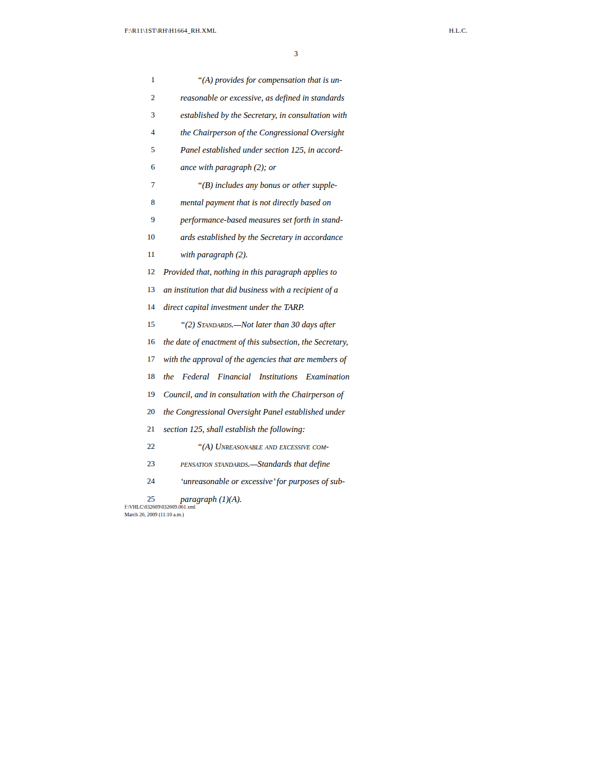F:\R11\1ST\RH\H1664_RH.XML
H.L.C.
3
| 1 | “(A) provides for compensation that is un- |
| 2 | reasonable or excessive, as defined in standards |
| 3 | established by the Secretary, in consultation with |
| 4 | the Chairperson of the Congressional Oversight |
| 5 | Panel established under section 125, in accord- |
| 6 | ance with paragraph (2); or |
| 7 | “(B) includes any bonus or other supple- |
| 8 | mental payment that is not directly based on |
| 9 | performance-based measures set forth in stand- |
| 10 | ards established by the Secretary in accordance |
| 11 | with paragraph (2). |
| 12 | Provided that, nothing in this paragraph applies to |
| 13 | an institution that did business with a recipient of a |
| 14 | direct capital investment under the TARP. |
| 15 | “(2) Standards. —Not later than 30 days after |
| 16 | the date of enactment of this subsection, the Secretary, |
| 17 | with the approval of the agencies that are members of |
| 18 | the Federal Financial Institutions Examination |
| 19 | Council, and in consultation with the Chairperson of |
| 20 | the Congressional Oversight Panel established under |
| 21 | section 125, shall establish the following: |
| 22 | “(A) Unreasonable and excessive com- |
| 23 | pensation standards. —Standards that define |
| 24 | ‘unreasonable or excessive’ for purposes of sub- |
| 25 | paragraph (1)(A). |
f:\VHLC\032609\032609.061.xml
March 26, 2009 (11:10 a.m.)